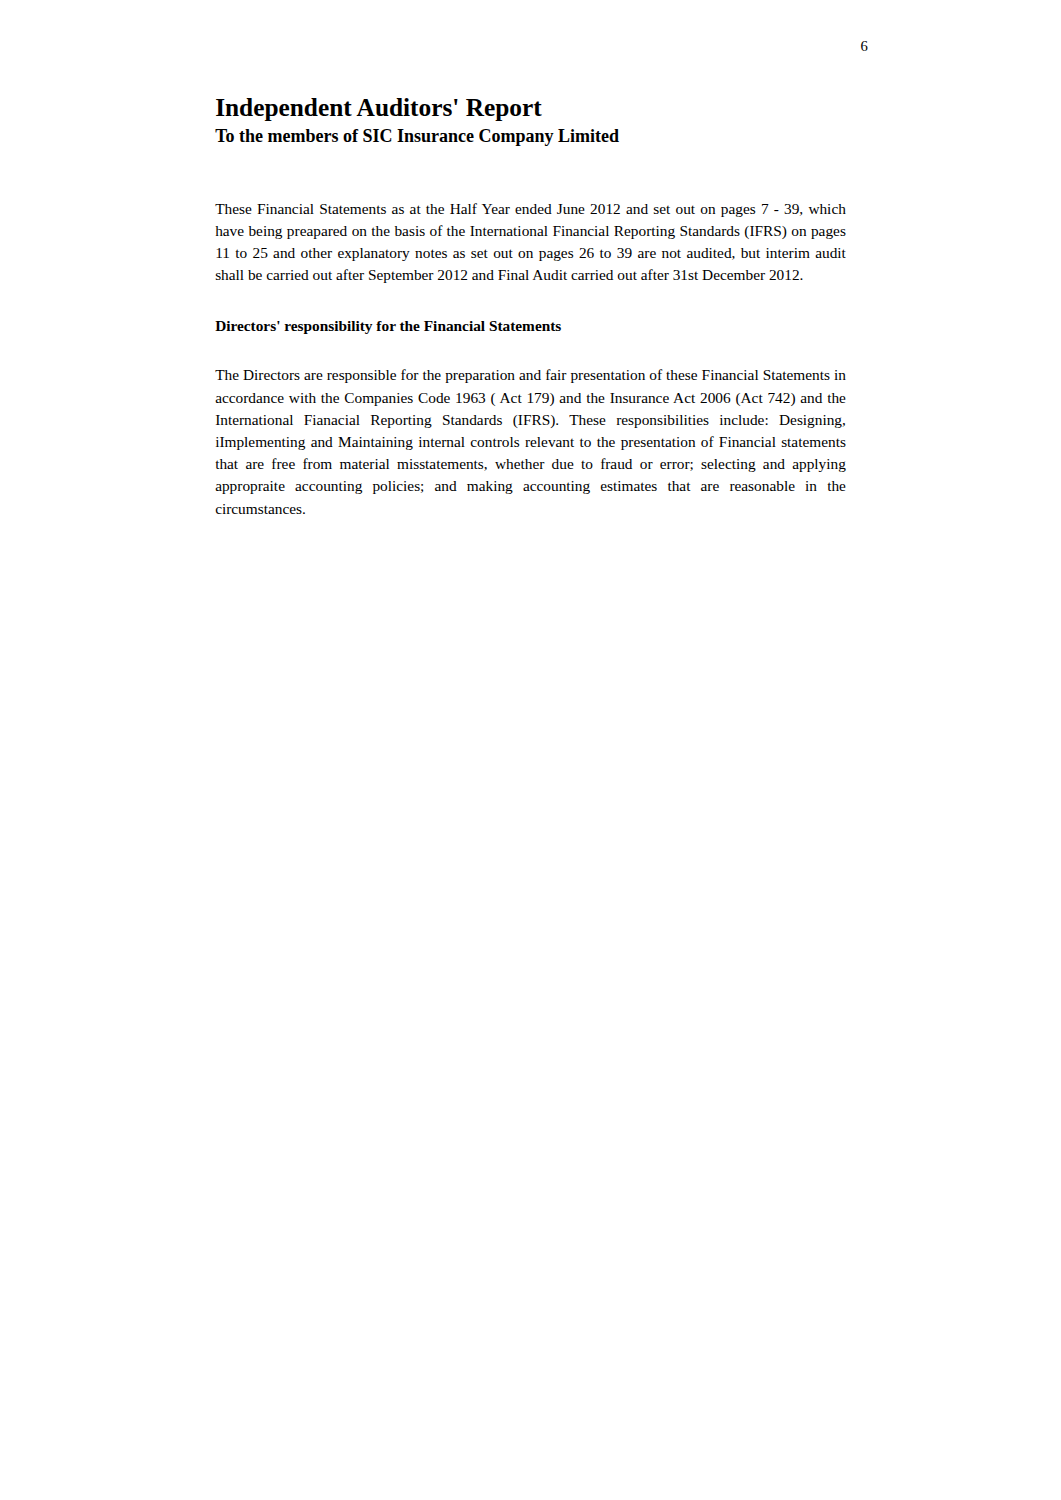6
Independent Auditors' Report
To the members of SIC Insurance Company Limited
These Financial Statements as at the Half Year ended June 2012 and set out on pages 7 - 39, which have being preapared on the basis of the International Financial Reporting Standards (IFRS) on pages 11 to 25 and other explanatory notes as set out on pages 26 to 39 are not audited, but interim audit shall be carried out after September 2012 and Final Audit carried out after 31st December 2012.
Directors' responsibility for the Financial Statements
The Directors are responsible for the preparation and fair presentation of these Financial Statements in accordance with the Companies Code 1963 ( Act 179) and the Insurance Act 2006 (Act 742) and the International Fianacial Reporting Standards (IFRS). These responsibilities include: Designing, iImplementing and Maintaining internal controls relevant to the presentation of Financial statements that are free from material misstatements, whether due to fraud or error; selecting and applying appropraite accounting policies; and making accounting estimates that are reasonable in the circumstances.